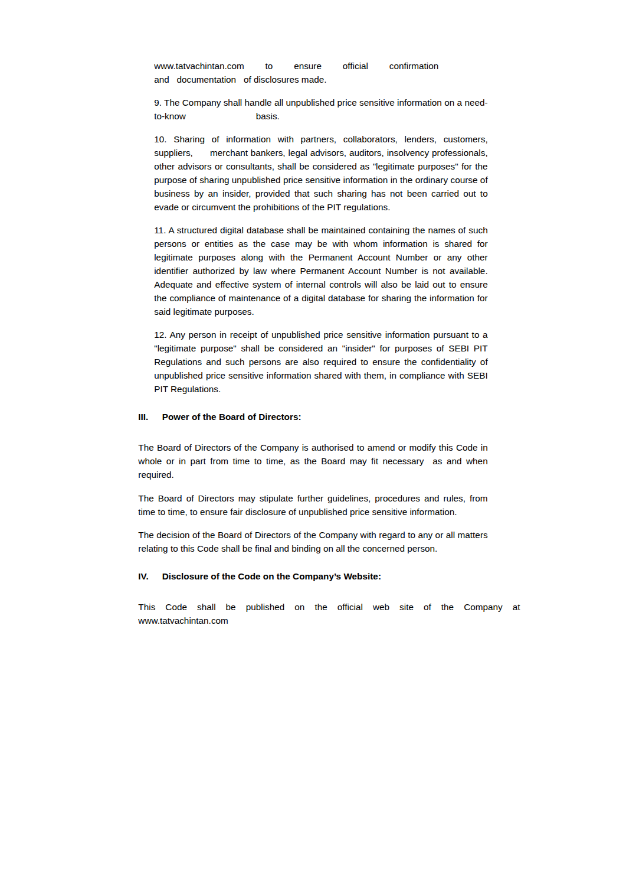www.tatvachintan.com to ensure official confirmation and documentation of disclosures made.
9. The Company shall handle all unpublished price sensitive information on a need-to-know basis.
10. Sharing of information with partners, collaborators, lenders, customers, suppliers, merchant bankers, legal advisors, auditors, insolvency professionals, other advisors or consultants, shall be considered as "legitimate purposes" for the purpose of sharing unpublished price sensitive information in the ordinary course of business by an insider, provided that such sharing has not been carried out to evade or circumvent the prohibitions of the PIT regulations.
11. A structured digital database shall be maintained containing the names of such persons or entities as the case may be with whom information is shared for legitimate purposes along with the Permanent Account Number or any other identifier authorized by law where Permanent Account Number is not available. Adequate and effective system of internal controls will also be laid out to ensure the compliance of maintenance of a digital database for sharing the information for said legitimate purposes.
12. Any person in receipt of unpublished price sensitive information pursuant to a "legitimate purpose" shall be considered an "insider" for purposes of SEBI PIT Regulations and such persons are also required to ensure the confidentiality of unpublished price sensitive information shared with them, in compliance with SEBI PIT Regulations.
III. Power of the Board of Directors:
The Board of Directors of the Company is authorised to amend or modify this Code in whole or in part from time to time, as the Board may fit necessary as and when required.
The Board of Directors may stipulate further guidelines, procedures and rules, from time to time, to ensure fair disclosure of unpublished price sensitive information.
The decision of the Board of Directors of the Company with regard to any or all matters relating to this Code shall be final and binding on all the concerned person.
IV. Disclosure of the Code on the Company’s Website:
This Code shall be published on the official web site of the Company at www.tatvachintan.com